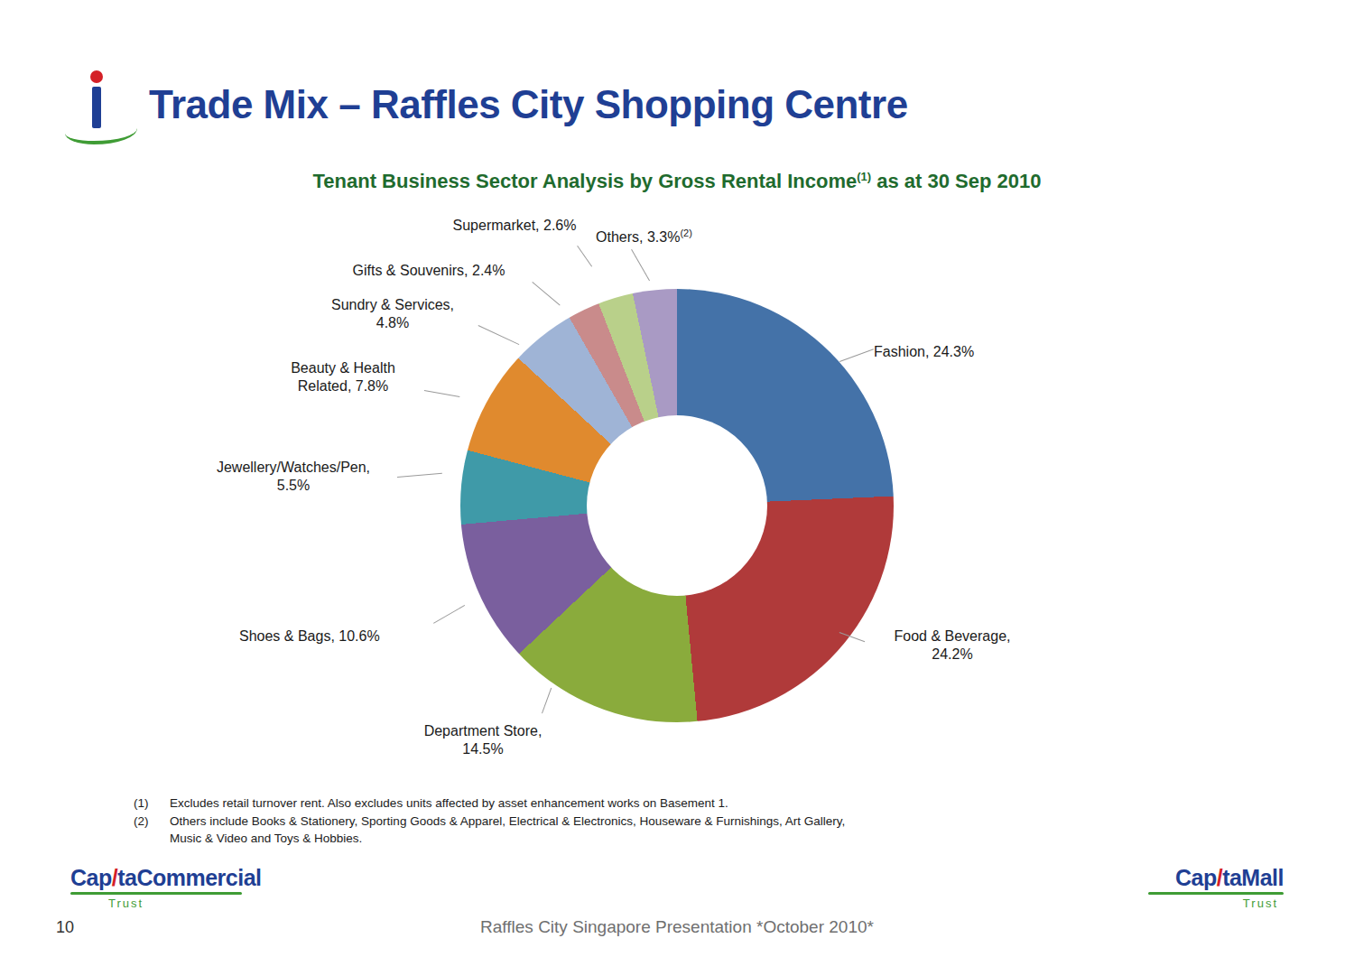Trade Mix – Raffles City Shopping Centre
Tenant Business Sector Analysis by Gross Rental Income(1) as at 30 Sep 2010
Supermarket, 2.6%
Others, 3.3%(2)
Gifts & Souvenirs, 2.4%
Sundry & Services,
4.8%
Beauty & Health
Related, 7.8%
Jewellery/Watches/Pen,
5.5%
Shoes & Bags, 10.6%
Department Store,
14.5%
Fashion, 24.3%
Food & Beverage,
24.2%
| (1) | Excludes retail turnover rent. Also excludes units affected by asset enhancement works on Basement 1. |
| (2) | Others include Books & Stationery, Sporting Goods & Apparel, Electrical & Electronics, Houseware & Furnishings, Art Gallery, Music & Video and Toys & Hobbies. |
Cap/taCommercial
Trust
Cap/taMall
Trust
10
Raffles City Singapore Presentation *October 2010*